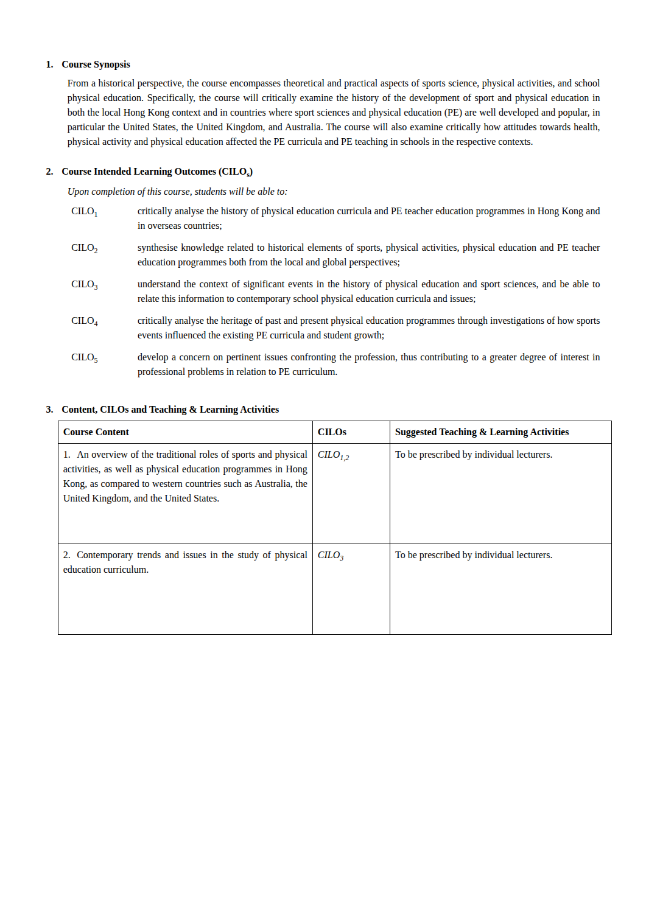1. Course Synopsis
From a historical perspective, the course encompasses theoretical and practical aspects of sports science, physical activities, and school physical education. Specifically, the course will critically examine the history of the development of sport and physical education in both the local Hong Kong context and in countries where sport sciences and physical education (PE) are well developed and popular, in particular the United States, the United Kingdom, and Australia. The course will also examine critically how attitudes towards health, physical activity and physical education affected the PE curricula and PE teaching in schools in the respective contexts.
2. Course Intended Learning Outcomes (CILOs)
Upon completion of this course, students will be able to:
| CILO 1 | critically analyse the history of physical education curricula and PE teacher education programmes in Hong Kong and in overseas countries; |
| CILO 2 | synthesise knowledge related to historical elements of sports, physical activities, physical education and PE teacher education programmes both from the local and global perspectives; |
| CILO 3 | understand the context of significant events in the history of physical education and sport sciences, and be able to relate this information to contemporary school physical education curricula and issues; |
| CILO 4 | critically analyse the heritage of past and present physical education programmes through investigations of how sports events influenced the existing PE curricula and student growth; |
| CILO 5 | develop a concern on pertinent issues confronting the profession, thus contributing to a greater degree of interest in professional problems in relation to PE curriculum. |
3. Content, CILOs and Teaching & Learning Activities
| Course Content | CILOs | Suggested Teaching & Learning Activities |
| --- | --- | --- |
| 1. An overview of the traditional roles of sports and physical activities, as well as physical education programmes in Hong Kong, as compared to western countries such as Australia, the United Kingdom, and the United States. | CILO 1,2 | To be prescribed by individual lecturers. |
| 2. Contemporary trends and issues in the study of physical education curriculum. | CILO 3 | To be prescribed by individual lecturers. |